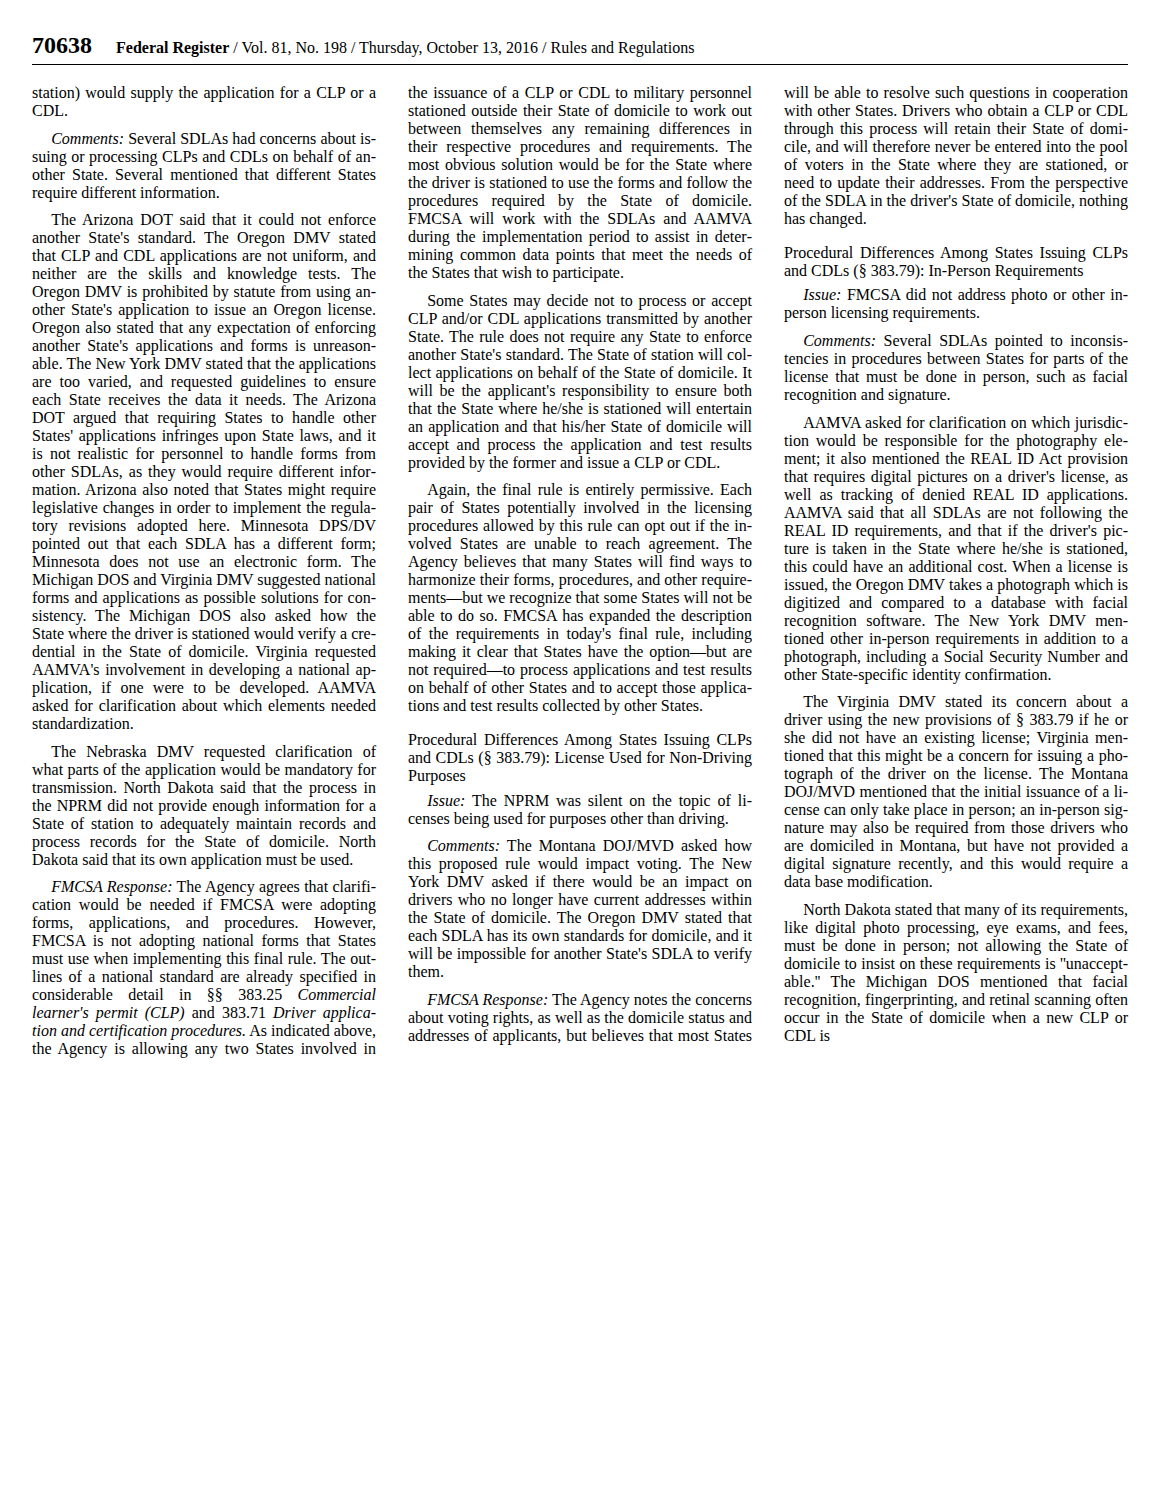70638 Federal Register / Vol. 81, No. 198 / Thursday, October 13, 2016 / Rules and Regulations
station) would supply the application for a CLP or a CDL.
Comments: Several SDLAs had concerns about issuing or processing CLPs and CDLs on behalf of another State. Several mentioned that different States require different information.
The Arizona DOT said that it could not enforce another State's standard. The Oregon DMV stated that CLP and CDL applications are not uniform, and neither are the skills and knowledge tests. The Oregon DMV is prohibited by statute from using another State's application to issue an Oregon license. Oregon also stated that any expectation of enforcing another State's applications and forms is unreasonable. The New York DMV stated that the applications are too varied, and requested guidelines to ensure each State receives the data it needs. The Arizona DOT argued that requiring States to handle other States' applications infringes upon State laws, and it is not realistic for personnel to handle forms from other SDLAs, as they would require different information. Arizona also noted that States might require legislative changes in order to implement the regulatory revisions adopted here. Minnesota DPS/DV pointed out that each SDLA has a different form; Minnesota does not use an electronic form. The Michigan DOS and Virginia DMV suggested national forms and applications as possible solutions for consistency. The Michigan DOS also asked how the State where the driver is stationed would verify a credential in the State of domicile. Virginia requested AAMVA's involvement in developing a national application, if one were to be developed. AAMVA asked for clarification about which elements needed standardization.
The Nebraska DMV requested clarification of what parts of the application would be mandatory for transmission. North Dakota said that the process in the NPRM did not provide enough information for a State of station to adequately maintain records and process records for the State of domicile. North Dakota said that its own application must be used.
FMCSA Response: The Agency agrees that clarification would be needed if FMCSA were adopting forms, applications, and procedures. However, FMCSA is not adopting national forms that States must use when implementing this final rule. The outlines of a national standard are already specified in considerable detail in §§ 383.25 Commercial learner's permit (CLP) and 383.71 Driver application and certification procedures. As indicated above, the Agency is allowing any two States involved in the issuance of a CLP or CDL to military personnel stationed outside their State of domicile to work out between themselves any remaining differences in their respective procedures and requirements. The most obvious solution would be for the State where the driver is stationed to use the forms and follow the procedures required by the State of domicile. FMCSA will work with the SDLAs and AAMVA during the implementation period to assist in determining common data points that meet the needs of the States that wish to participate.
Some States may decide not to process or accept CLP and/or CDL applications transmitted by another State. The rule does not require any State to enforce another State's standard. The State of station will collect applications on behalf of the State of domicile. It will be the applicant's responsibility to ensure both that the State where he/she is stationed will entertain an application and that his/her State of domicile will accept and process the application and test results provided by the former and issue a CLP or CDL.
Again, the final rule is entirely permissive. Each pair of States potentially involved in the licensing procedures allowed by this rule can opt out if the involved States are unable to reach agreement. The Agency believes that many States will find ways to harmonize their forms, procedures, and other requirements—but we recognize that some States will not be able to do so. FMCSA has expanded the description of the requirements in today's final rule, including making it clear that States have the option—but are not required—to process applications and test results on behalf of other States and to accept those applications and test results collected by other States.
Procedural Differences Among States Issuing CLPs and CDLs (§ 383.79): License Used for Non-Driving Purposes
Issue: The NPRM was silent on the topic of licenses being used for purposes other than driving.
Comments: The Montana DOJ/MVD asked how this proposed rule would impact voting. The New York DMV asked if there would be an impact on drivers who no longer have current addresses within the State of domicile. The Oregon DMV stated that each SDLA has its own standards for domicile, and it will be impossible for another State's SDLA to verify them.
FMCSA Response: The Agency notes the concerns about voting rights, as well as the domicile status and addresses of applicants, but believes that most States will be able to resolve such questions in cooperation with other States. Drivers who obtain a CLP or CDL through this process will retain their State of domicile, and will therefore never be entered into the pool of voters in the State where they are stationed, or need to update their addresses. From the perspective of the SDLA in the driver's State of domicile, nothing has changed.
Procedural Differences Among States Issuing CLPs and CDLs (§ 383.79): In-Person Requirements
Issue: FMCSA did not address photo or other in-person licensing requirements.
Comments: Several SDLAs pointed to inconsistencies in procedures between States for parts of the license that must be done in person, such as facial recognition and signature.
AAMVA asked for clarification on which jurisdiction would be responsible for the photography element; it also mentioned the REAL ID Act provision that requires digital pictures on a driver's license, as well as tracking of denied REAL ID applications. AAMVA said that all SDLAs are not following the REAL ID requirements, and that if the driver's picture is taken in the State where he/she is stationed, this could have an additional cost. When a license is issued, the Oregon DMV takes a photograph which is digitized and compared to a database with facial recognition software. The New York DMV mentioned other in-person requirements in addition to a photograph, including a Social Security Number and other State-specific identity confirmation.
The Virginia DMV stated its concern about a driver using the new provisions of § 383.79 if he or she did not have an existing license; Virginia mentioned that this might be a concern for issuing a photograph of the driver on the license. The Montana DOJ/MVD mentioned that the initial issuance of a license can only take place in person; an in-person signature may also be required from those drivers who are domiciled in Montana, but have not provided a digital signature recently, and this would require a data base modification.
North Dakota stated that many of its requirements, like digital photo processing, eye exams, and fees, must be done in person; not allowing the State of domicile to insist on these requirements is ''unacceptable.'' The Michigan DOS mentioned that facial recognition, fingerprinting, and retinal scanning often occur in the State of domicile when a new CLP or CDL is